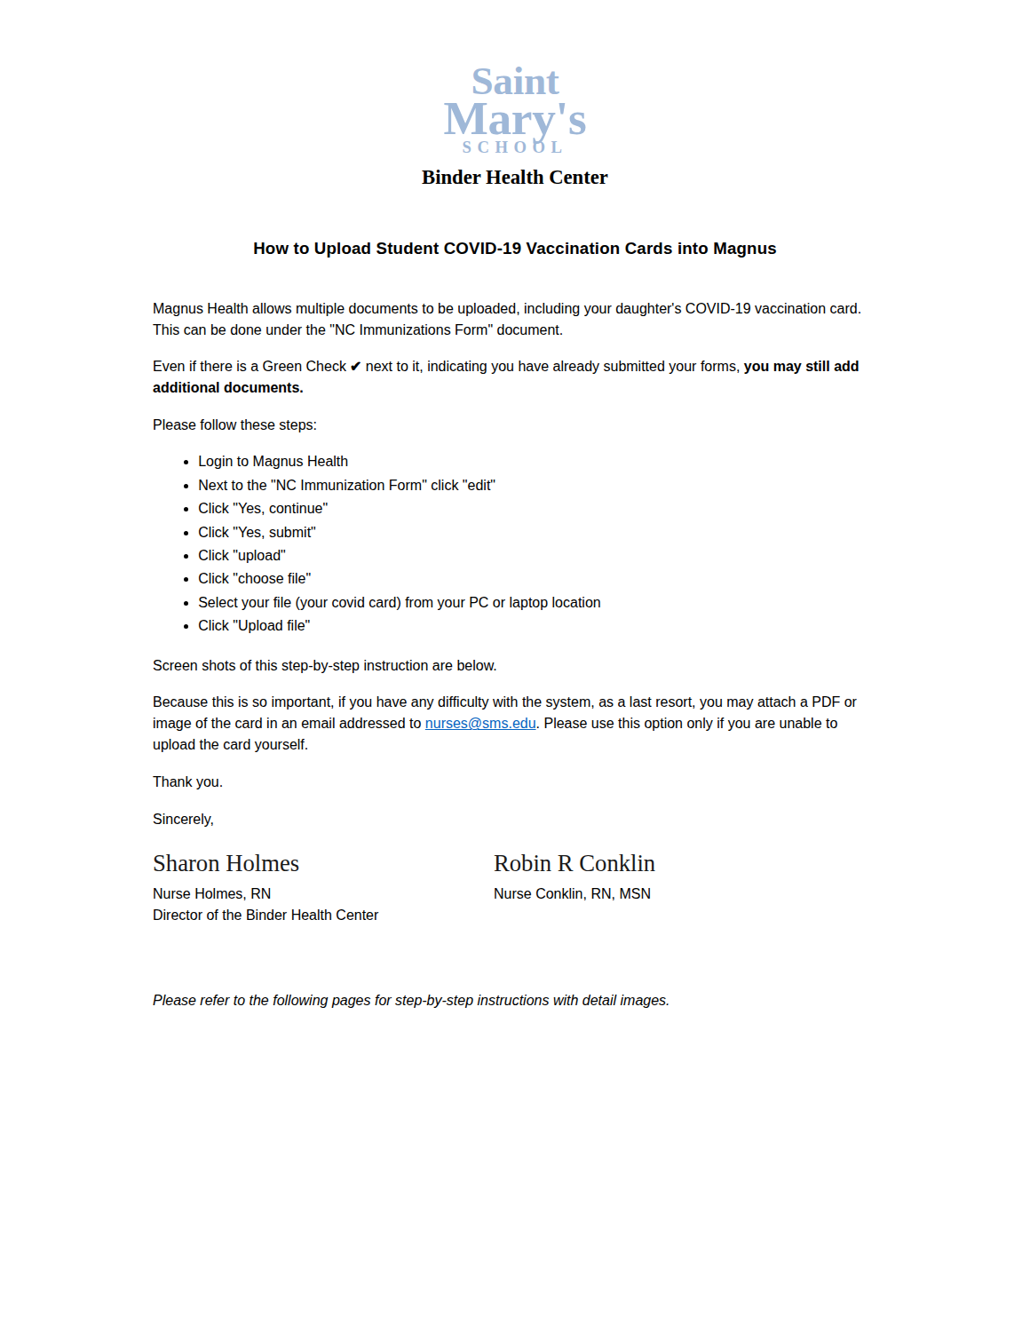Saint Mary's SCHOOL
Binder Health Center
How to Upload Student COVID-19 Vaccination Cards into Magnus
Magnus Health allows multiple documents to be uploaded, including your daughter's COVID-19 vaccination card. This can be done under the "NC Immunizations Form" document.
Even if there is a Green Check ✔ next to it, indicating you have already submitted your forms, you may still add additional documents.
Please follow these steps:
Login to Magnus Health
Next to the "NC Immunization Form" click "edit"
Click "Yes, continue"
Click "Yes, submit"
Click "upload"
Click "choose file"
Select your file (your covid card) from your PC or laptop location
Click "Upload file"
Screen shots of this step-by-step instruction are below.
Because this is so important, if you have any difficulty with the system, as a last resort, you may attach a PDF or image of the card in an email addressed to nurses@sms.edu. Please use this option only if you are unable to upload the card yourself.
Thank you.
Sincerely,
Sharon Holmes
Nurse Holmes, RN
Director of the Binder Health Center
Robin R Conklin
Nurse Conklin, RN, MSN
Please refer to the following pages for step-by-step instructions with detail images.